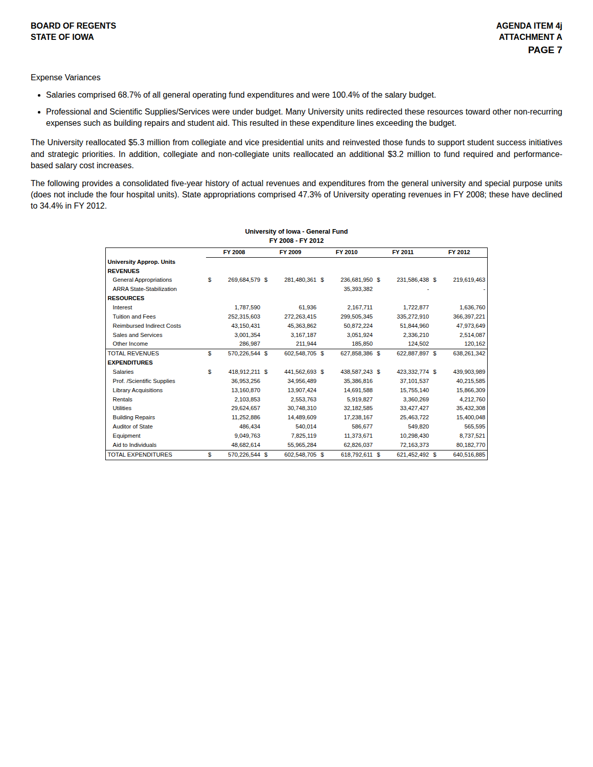BOARD OF REGENTS
STATE OF IOWA
AGENDA ITEM 4j
ATTACHMENT A
PAGE 7
Expense Variances
Salaries comprised 68.7% of all general operating fund expenditures and were 100.4% of the salary budget.
Professional and Scientific Supplies/Services were under budget. Many University units redirected these resources toward other non-recurring expenses such as building repairs and student aid. This resulted in these expenditure lines exceeding the budget.
The University reallocated $5.3 million from collegiate and vice presidential units and reinvested those funds to support student success initiatives and strategic priorities. In addition, collegiate and non-collegiate units reallocated an additional $3.2 million to fund required and performance-based salary cost increases.
The following provides a consolidated five-year history of actual revenues and expenditures from the general university and special purpose units (does not include the four hospital units). State appropriations comprised 47.3% of University operating revenues in FY 2008; these have declined to 34.4% in FY 2012.
University of Iowa - General Fund FY 2008 - FY 2012
| | FY 2008 | FY 2009 | FY 2010 | FY 2011 | FY 2012 |
| University Approp. Units | |
| REVENUES | |
| General Appropriations | $ | 269,684,579 | $ | 281,480,361 | $ | 236,681,950 | $ | 231,586,438 | $ | 219,619,463 |
| ARRA State-Stabilization | | | | | | 35,393,382 | | - | | - |
| RESOURCES | |
| Interest | | 1,787,590 | | 61,936 | | 2,167,711 | | 1,722,877 | | 1,636,760 |
| Tuition and Fees | | 252,315,603 | | 272,263,415 | | 299,505,345 | | 335,272,910 | | 366,397,221 |
| Reimbursed Indirect Costs | | 43,150,431 | | 45,363,862 | | 50,872,224 | | 51,844,960 | | 47,973,649 |
| Sales and Services | | 3,001,354 | | 3,167,187 | | 3,051,924 | | 2,336,210 | | 2,514,087 |
| Other Income | | 286,987 | | 211,944 | | 185,850 | | 124,502 | | 120,162 |
| TOTAL REVENUES | $ | 570,226,544 | $ | 602,548,705 | $ | 627,858,386 | $ | 622,887,897 | $ | 638,261,342 |
| EXPENDITURES | |
| Salaries | $ | 418,912,211 | $ | 441,562,693 | $ | 438,587,243 | $ | 423,332,774 | $ | 439,903,989 |
| Prof. /Scientific Supplies | | 36,953,256 | | 34,956,489 | | 35,386,816 | | 37,101,537 | | 40,215,585 |
| Library Acquisitions | | 13,160,870 | | 13,907,424 | | 14,691,588 | | 15,755,140 | | 15,866,309 |
| Rentals | | 2,103,853 | | 2,553,763 | | 5,919,827 | | 3,360,269 | | 4,212,760 |
| Utilities | | 29,624,657 | | 30,748,310 | | 32,182,585 | | 33,427,427 | | 35,432,308 |
| Building Repairs | | 11,252,886 | | 14,489,609 | | 17,238,167 | | 25,463,722 | | 15,400,048 |
| Auditor of State | | 486,434 | | 540,014 | | 586,677 | | 549,820 | | 565,595 |
| Equipment | | 9,049,763 | | 7,825,119 | | 11,373,671 | | 10,298,430 | | 8,737,521 |
| Aid to Individuals | | 48,682,614 | | 55,965,284 | | 62,826,037 | | 72,163,373 | | 80,182,770 |
| TOTAL EXPENDITURES | $ | 570,226,544 | $ | 602,548,705 | $ | 618,792,611 | $ | 621,452,492 | $ | 640,516,885 |